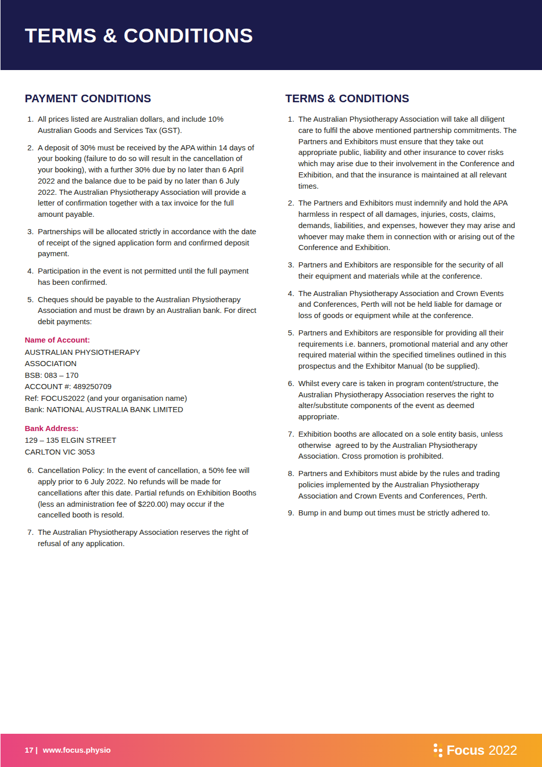Terms & Conditions
Payment Conditions
All prices listed are Australian dollars, and include 10% Australian Goods and Services Tax (GST).
A deposit of 30% must be received by the APA within 14 days of your booking (failure to do so will result in the cancellation of your booking), with a further 30% due by no later than 6 April 2022 and the balance due to be paid by no later than 6 July 2022. The Australian Physiotherapy Association will provide a letter of confirmation together with a tax invoice for the full amount payable.
Partnerships will be allocated strictly in accordance with the date of receipt of the signed application form and confirmed deposit payment.
Participation in the event is not permitted until the full payment has been confirmed.
Cheques should be payable to the Australian Physiotherapy Association and must be drawn by an Australian bank. For direct debit payments:
Name of Account:
AUSTRALIAN PHYSIOTHERAPY
ASSOCIATION
BSB: 083 – 170
ACCOUNT #: 489250709
Ref: FOCUS2022 (and your organisation name)
Bank: NATIONAL AUSTRALIA BANK LIMITED
Bank Address:
129 – 135 ELGIN STREET
CARLTON VIC 3053
Cancellation Policy: In the event of cancellation, a 50% fee will apply prior to 6 July 2022. No refunds will be made for cancellations after this date. Partial refunds on Exhibition Booths (less an administration fee of $220.00) may occur if the cancelled booth is resold.
The Australian Physiotherapy Association reserves the right of refusal of any application.
Terms & Conditions
The Australian Physiotherapy Association will take all diligent care to fulfil the above mentioned partnership commitments. The Partners and Exhibitors must ensure that they take out appropriate public, liability and other insurance to cover risks which may arise due to their involvement in the Conference and Exhibition, and that the insurance is maintained at all relevant times.
The Partners and Exhibitors must indemnify and hold the APA harmless in respect of all damages, injuries, costs, claims, demands, liabilities, and expenses, however they may arise and whoever may make them in connection with or arising out of the Conference and Exhibition.
Partners and Exhibitors are responsible for the security of all their equipment and materials while at the conference.
The Australian Physiotherapy Association and Crown Events and Conferences, Perth will not be held liable for damage or loss of goods or equipment while at the conference.
Partners and Exhibitors are responsible for providing all their requirements i.e. banners, promotional material and any other required material within the specified timelines outlined in this prospectus and the Exhibitor Manual (to be supplied).
Whilst every care is taken in program content/structure, the Australian Physiotherapy Association reserves the right to alter/substitute components of the event as deemed appropriate.
Exhibition booths are allocated on a sole entity basis, unless otherwise agreed to by the Australian Physiotherapy Association. Cross promotion is prohibited.
Partners and Exhibitors must abide by the rules and trading policies implemented by the Australian Physiotherapy Association and Crown Events and Conferences, Perth.
Bump in and bump out times must be strictly adhered to.
17 | www.focus.physio
Focus 2022